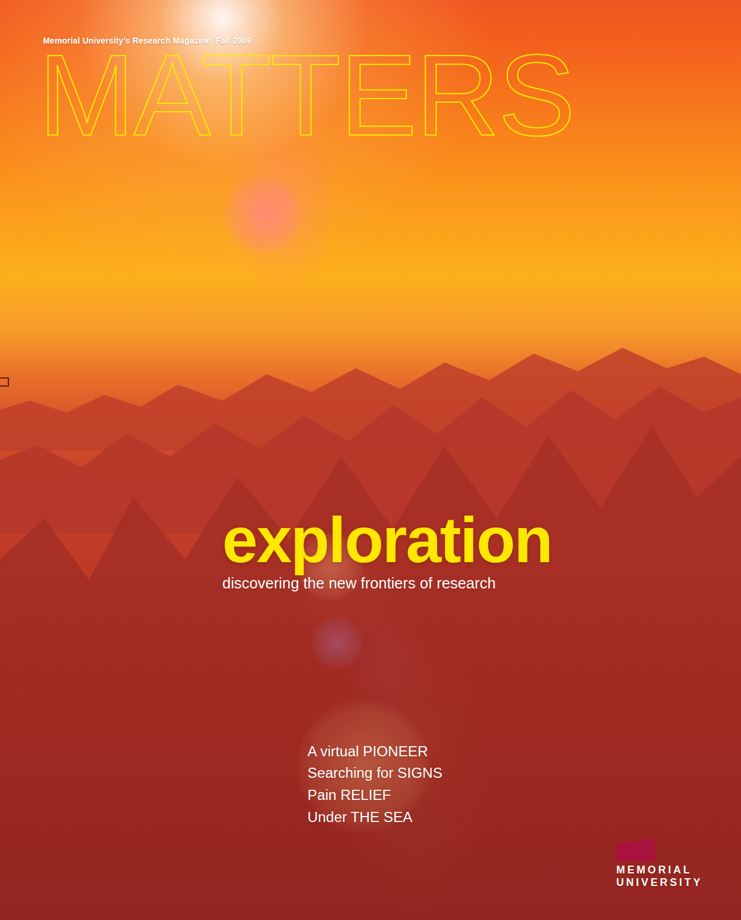Memorial University’s Research Magazine Fall 2009
MATTERS
research
exploration
discovering the new frontiers of research
A virtual PIONEER
Searching for SIGNS
Pain RELIEF
Under THE SEA
MEMORIAL UNIVERSITY